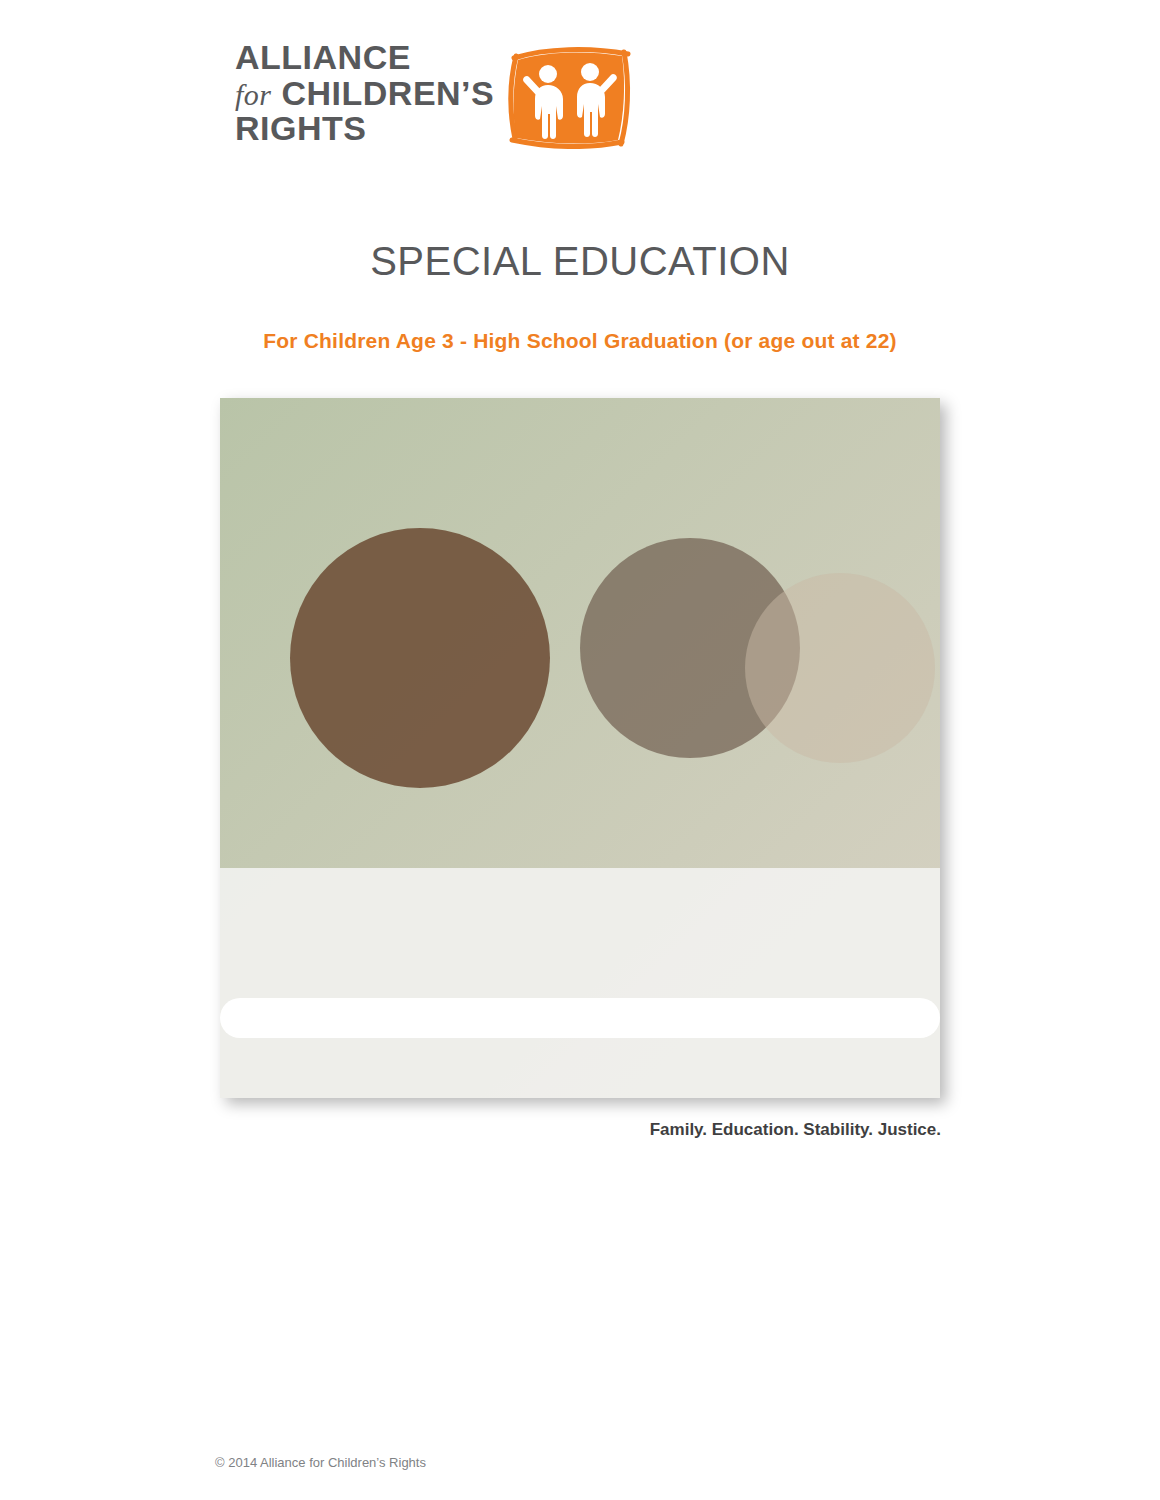Alliance
for Children’s
Rights
SPECIAL EDUCATION
For Children Age 3 - High School Graduation (or age out at 22)
Family. Education. Stability. Justice.
© 2014 Alliance for Children’s Rights